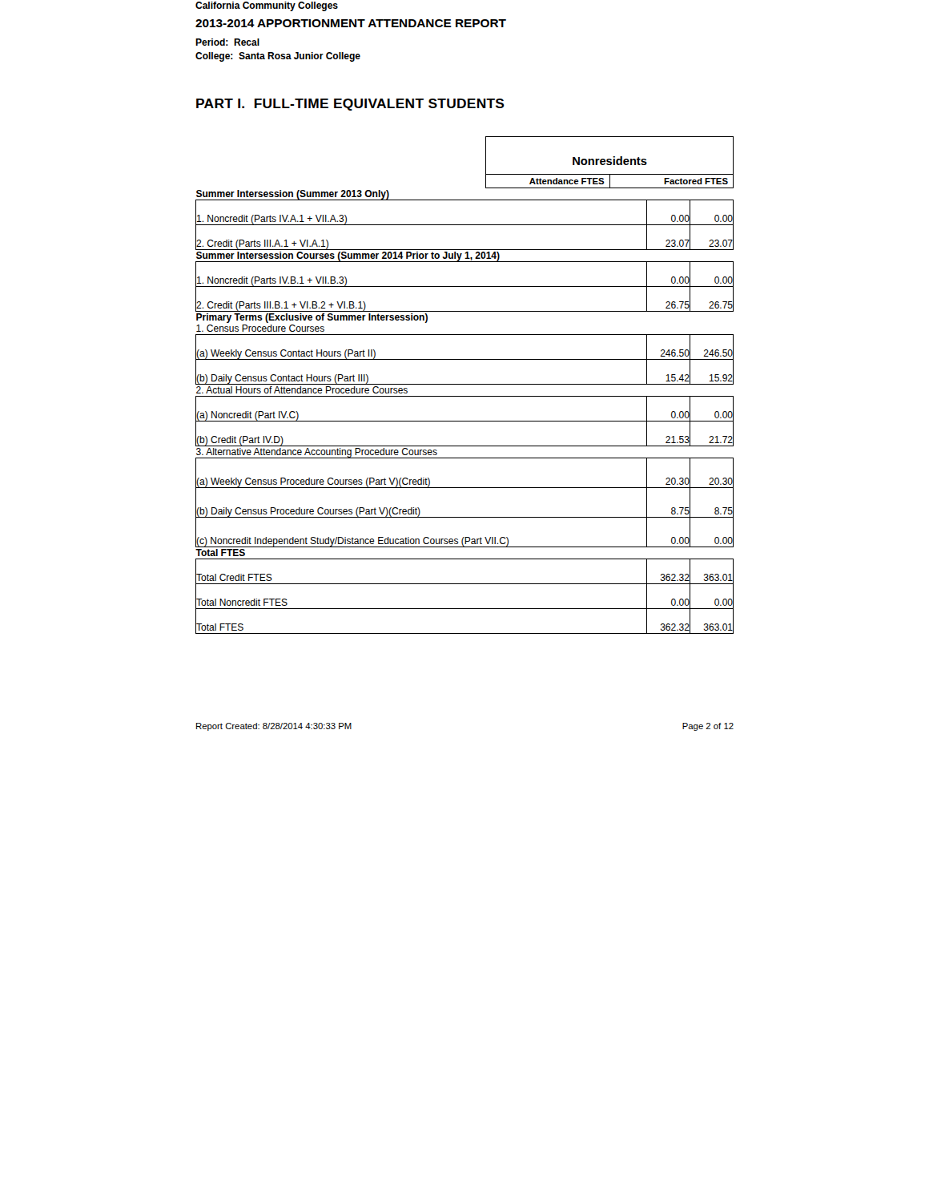California Community Colleges
2013-2014 APPORTIONMENT ATTENDANCE REPORT
Period: Recal
College: Santa Rosa Junior College
PART I. FULL-TIME EQUIVALENT STUDENTS
| | Nonresidents |
| | Attendance FTES | Factored FTES |
| Summer Intersession (Summer 2013 Only) |
| 1. Noncredit (Parts IV.A.1 + VII.A.3) | 0.00 | 0.00 |
| 2. Credit (Parts III.A.1 + VI.A.1) | 23.07 | 23.07 |
| Summer Intersession Courses (Summer 2014 Prior to July 1, 2014) |
| 1. Noncredit (Parts IV.B.1 + VII.B.3) | 0.00 | 0.00 |
| 2. Credit (Parts III.B.1 + VI.B.2 + VI.B.1) | 26.75 | 26.75 |
| Primary Terms (Exclusive of Summer Intersession) |
| 1. Census Procedure Courses |
| (a) Weekly Census Contact Hours (Part II) | 246.50 | 246.50 |
| (b) Daily Census Contact Hours (Part III) | 15.42 | 15.92 |
| 2. Actual Hours of Attendance Procedure Courses |
| (a) Noncredit (Part IV.C) | 0.00 | 0.00 |
| (b) Credit (Part IV.D) | 21.53 | 21.72 |
| 3. Alternative Attendance Accounting Procedure Courses |
| (a) Weekly Census Procedure Courses (Part V)(Credit) | 20.30 | 20.30 |
| (b) Daily Census Procedure Courses (Part V)(Credit) | 8.75 | 8.75 |
| (c) Noncredit Independent Study/Distance Education Courses (Part VII.C) | 0.00 | 0.00 |
| Total FTES |
| Total Credit FTES | 362.32 | 363.01 |
| Total Noncredit FTES | 0.00 | 0.00 |
| Total FTES | 362.32 | 363.01 |
Report Created: 8/28/2014 4:30:33 PM Page 2 of 12